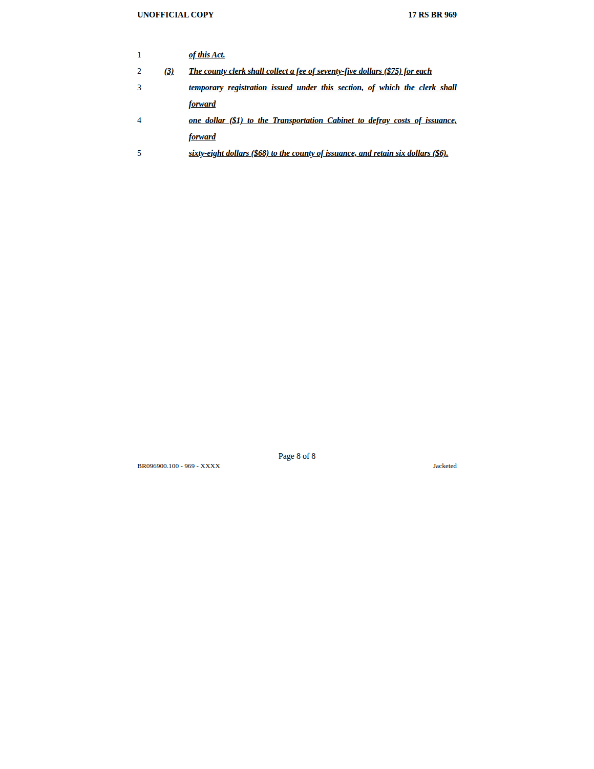UNOFFICIAL COPY
17 RS BR 969
| 1 | of this Act. |
| 2 | (3) The county clerk shall collect a fee of seventy-five dollars ($75) for each |
| 3 | temporary registration issued under this section, of which the clerk shall forward |
| 4 | one dollar ($1) to the Transportation Cabinet to defray costs of issuance, forward |
| 5 | sixty-eight dollars ($68) to the county of issuance, and retain six dollars ($6). |
Page 8 of 8
BR096900.100 - 969 - XXXX
Jacketed